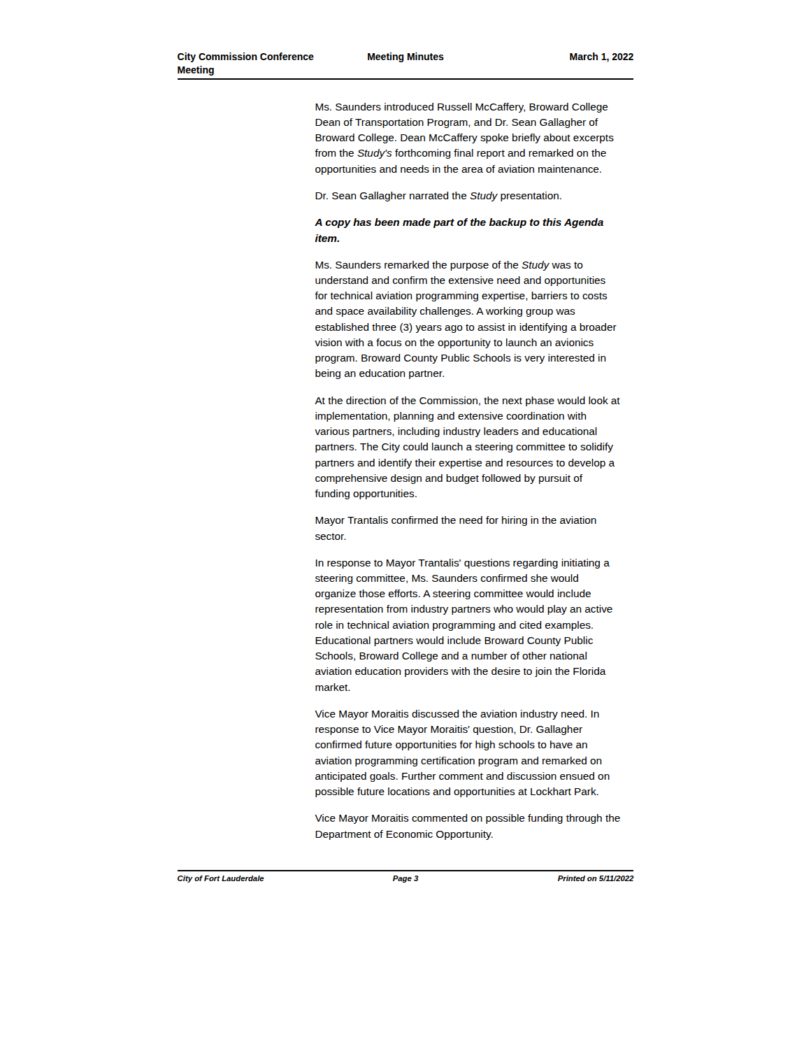City Commission Conference Meeting
Meeting Minutes
March 1, 2022
Ms. Saunders introduced Russell McCaffery, Broward College Dean of Transportation Program, and Dr. Sean Gallagher of Broward College. Dean McCaffery spoke briefly about excerpts from the Study's forthcoming final report and remarked on the opportunities and needs in the area of aviation maintenance.
Dr. Sean Gallagher narrated the Study presentation.
A copy has been made part of the backup to this Agenda item.
Ms. Saunders remarked the purpose of the Study was to understand and confirm the extensive need and opportunities for technical aviation programming expertise, barriers to costs and space availability challenges. A working group was established three (3) years ago to assist in identifying a broader vision with a focus on the opportunity to launch an avionics program. Broward County Public Schools is very interested in being an education partner.
At the direction of the Commission, the next phase would look at implementation, planning and extensive coordination with various partners, including industry leaders and educational partners. The City could launch a steering committee to solidify partners and identify their expertise and resources to develop a comprehensive design and budget followed by pursuit of funding opportunities.
Mayor Trantalis confirmed the need for hiring in the aviation sector.
In response to Mayor Trantalis' questions regarding initiating a steering committee, Ms. Saunders confirmed she would organize those efforts. A steering committee would include representation from industry partners who would play an active role in technical aviation programming and cited examples. Educational partners would include Broward County Public Schools, Broward College and a number of other national aviation education providers with the desire to join the Florida market.
Vice Mayor Moraitis discussed the aviation industry need. In response to Vice Mayor Moraitis' question, Dr. Gallagher confirmed future opportunities for high schools to have an aviation programming certification program and remarked on anticipated goals. Further comment and discussion ensued on possible future locations and opportunities at Lockhart Park.
Vice Mayor Moraitis commented on possible funding through the Department of Economic Opportunity.
City of Fort Lauderdale
Page 3
Printed on 5/11/2022